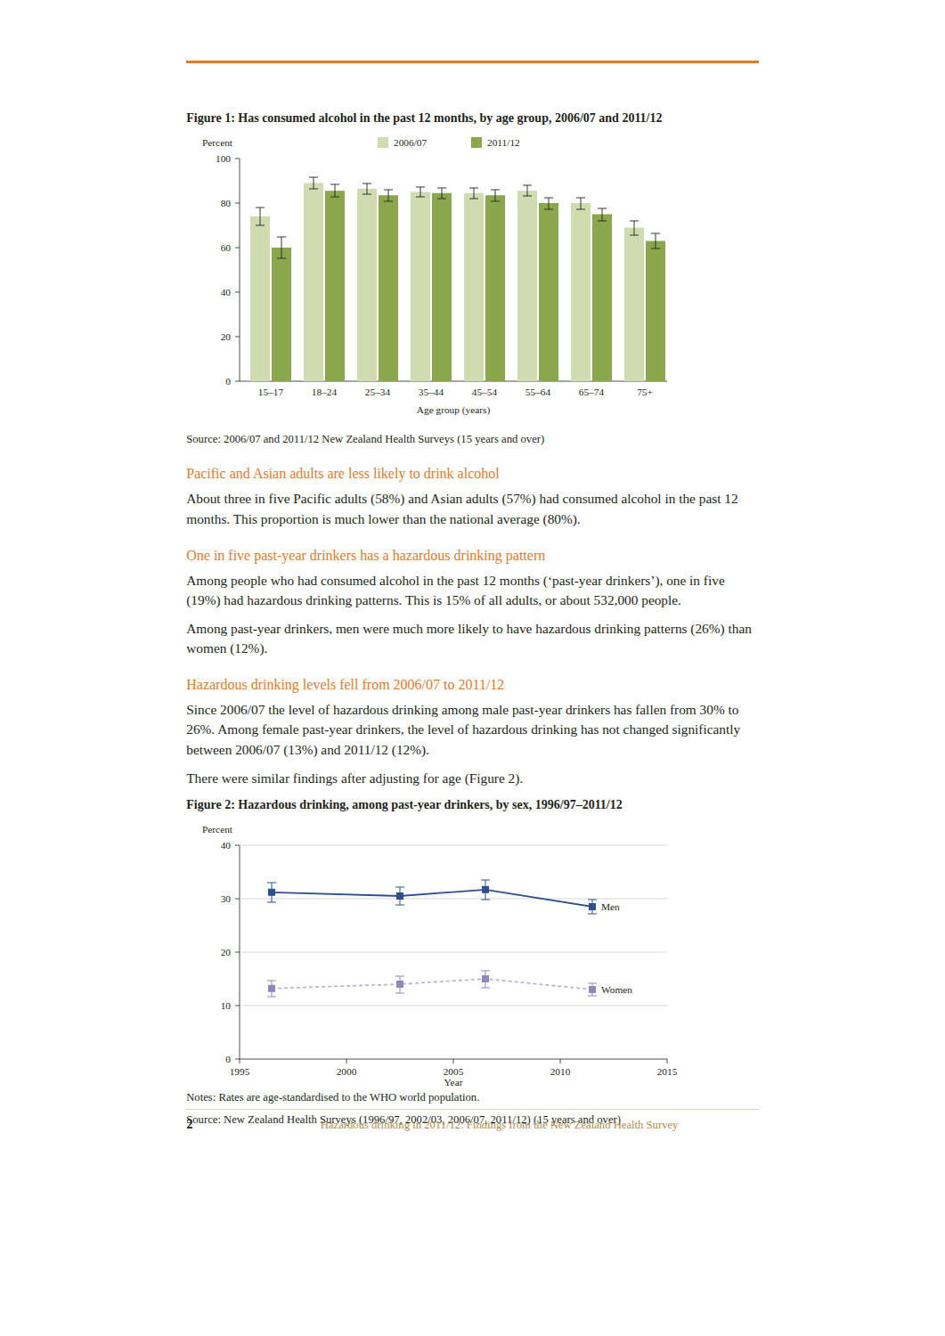Figure 1: Has consumed alcohol in the past 12 months, by age group, 2006/07 and 2011/12
Percent 2006/07 2011/12 100 80 60 40 20 0 15–17 18–24 25–34 35–44 45–54 55–64 65–74 75+ Age group (years)
Source: 2006/07 and 2011/12 New Zealand Health Surveys (15 years and over)
Pacific and Asian adults are less likely to drink alcohol
About three in five Pacific adults (58%) and Asian adults (57%) had consumed alcohol in the past 12 months. This proportion is much lower than the national average (80%).
One in five past-year drinkers has a hazardous drinking pattern
Among people who had consumed alcohol in the past 12 months (‘past-year drinkers’), one in five (19%) had hazardous drinking patterns. This is 15% of all adults, or about 532,000 people.
Among past-year drinkers, men were much more likely to have hazardous drinking patterns (26%) than women (12%).
Hazardous drinking levels fell from 2006/07 to 2011/12
Since 2006/07 the level of hazardous drinking among male past-year drinkers has fallen from 30% to 26%. Among female past-year drinkers, the level of hazardous drinking has not changed significantly between 2006/07 (13%) and 2011/12 (12%).
There were similar findings after adjusting for age (Figure 2).
Figure 2: Hazardous drinking, among past-year drinkers, by sex, 1996/97–2011/12
Percent 40 30 20 10 0 1995 2000 2005 2010 2015 Year Men Women
Notes: Rates are age-standardised to the WHO world population.
Source: New Zealand Health Surveys (1996/97, 2002/03, 2006/07, 2011/12) (15 years and over)
2 Hazardous drinking in 2011/12: Findings from the New Zealand Health Survey